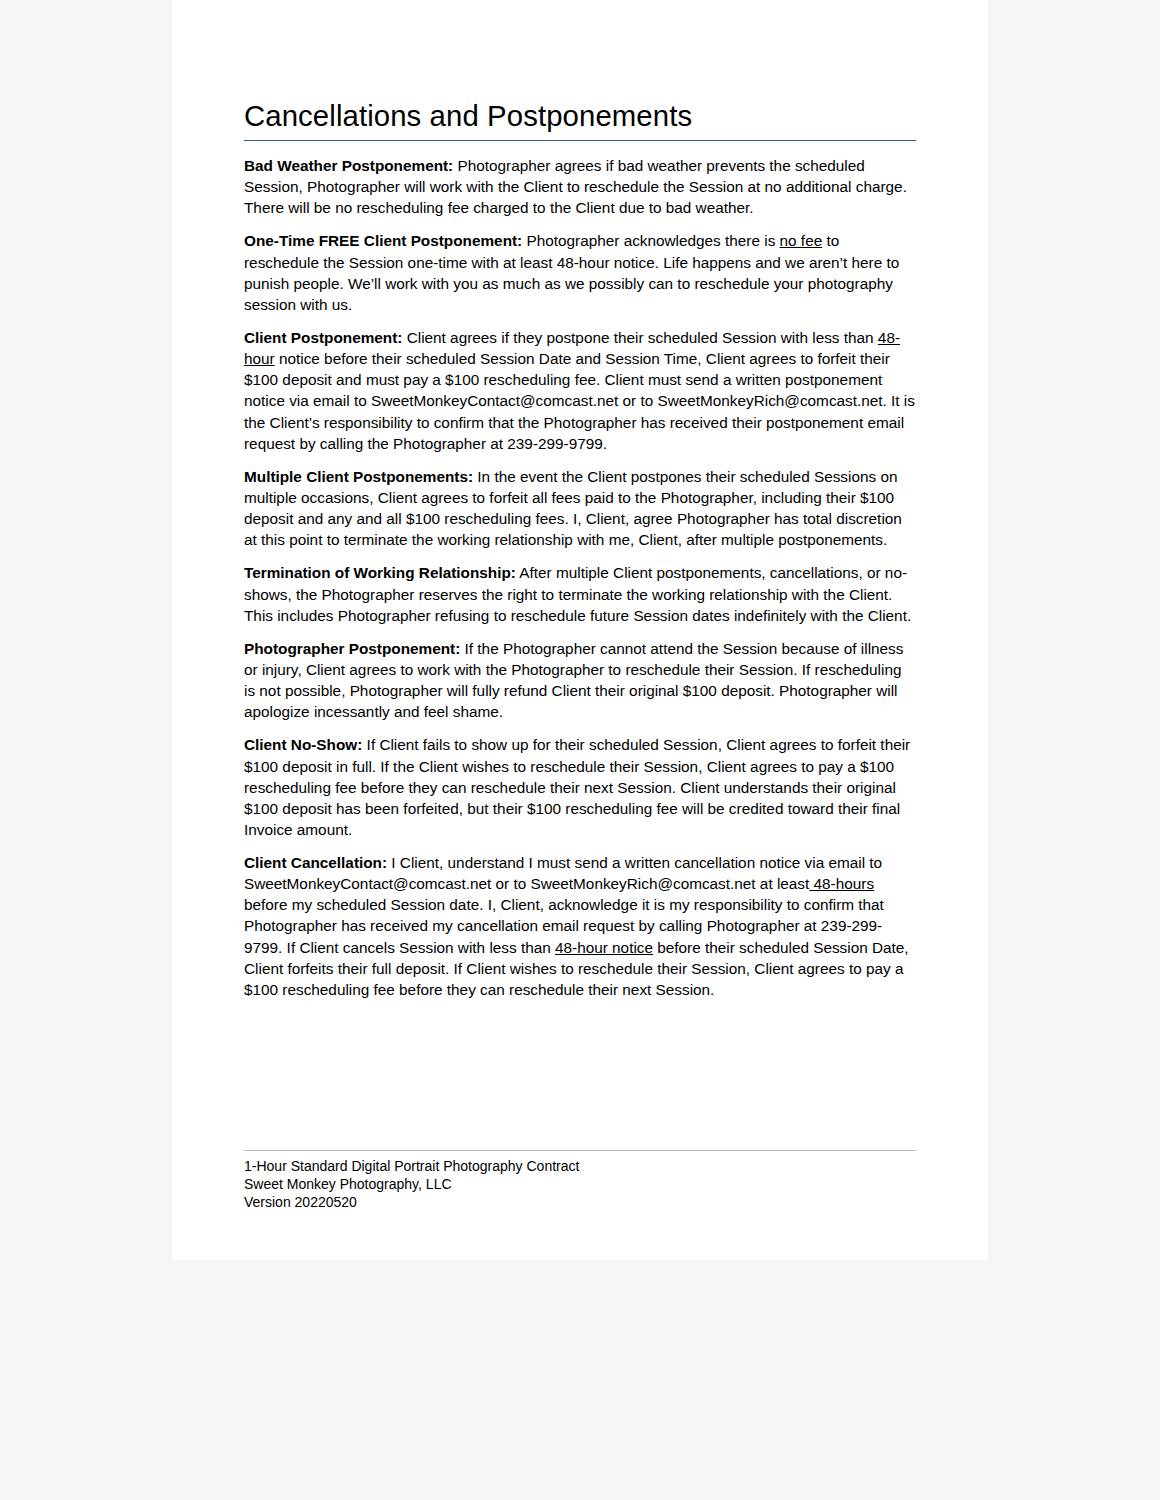Cancellations and Postponements
Bad Weather Postponement: Photographer agrees if bad weather prevents the scheduled Session, Photographer will work with the Client to reschedule the Session at no additional charge. There will be no rescheduling fee charged to the Client due to bad weather.
One-Time FREE Client Postponement: Photographer acknowledges there is no fee to reschedule the Session one-time with at least 48-hour notice. Life happens and we aren’t here to punish people. We’ll work with you as much as we possibly can to reschedule your photography session with us.
Client Postponement: Client agrees if they postpone their scheduled Session with less than 48-hour notice before their scheduled Session Date and Session Time, Client agrees to forfeit their $100 deposit and must pay a $100 rescheduling fee. Client must send a written postponement notice via email to SweetMonkeyContact@comcast.net or to SweetMonkeyRich@comcast.net. It is the Client’s responsibility to confirm that the Photographer has received their postponement email request by calling the Photographer at 239-299-9799.
Multiple Client Postponements: In the event the Client postpones their scheduled Sessions on multiple occasions, Client agrees to forfeit all fees paid to the Photographer, including their $100 deposit and any and all $100 rescheduling fees. I, Client, agree Photographer has total discretion at this point to terminate the working relationship with me, Client, after multiple postponements.
Termination of Working Relationship: After multiple Client postponements, cancellations, or no-shows, the Photographer reserves the right to terminate the working relationship with the Client. This includes Photographer refusing to reschedule future Session dates indefinitely with the Client.
Photographer Postponement: If the Photographer cannot attend the Session because of illness or injury, Client agrees to work with the Photographer to reschedule their Session. If rescheduling is not possible, Photographer will fully refund Client their original $100 deposit. Photographer will apologize incessantly and feel shame.
Client No-Show: If Client fails to show up for their scheduled Session, Client agrees to forfeit their $100 deposit in full. If the Client wishes to reschedule their Session, Client agrees to pay a $100 rescheduling fee before they can reschedule their next Session. Client understands their original $100 deposit has been forfeited, but their $100 rescheduling fee will be credited toward their final Invoice amount.
Client Cancellation: I Client, understand I must send a written cancellation notice via email to SweetMonkeyContact@comcast.net or to SweetMonkeyRich@comcast.net at least 48-hours before my scheduled Session date. I, Client, acknowledge it is my responsibility to confirm that Photographer has received my cancellation email request by calling Photographer at 239-299-9799. If Client cancels Session with less than 48-hour notice before their scheduled Session Date, Client forfeits their full deposit. If Client wishes to reschedule their Session, Client agrees to pay a $100 rescheduling fee before they can reschedule their next Session.
1-Hour Standard Digital Portrait Photography Contract
Sweet Monkey Photography, LLC
Version 20220520